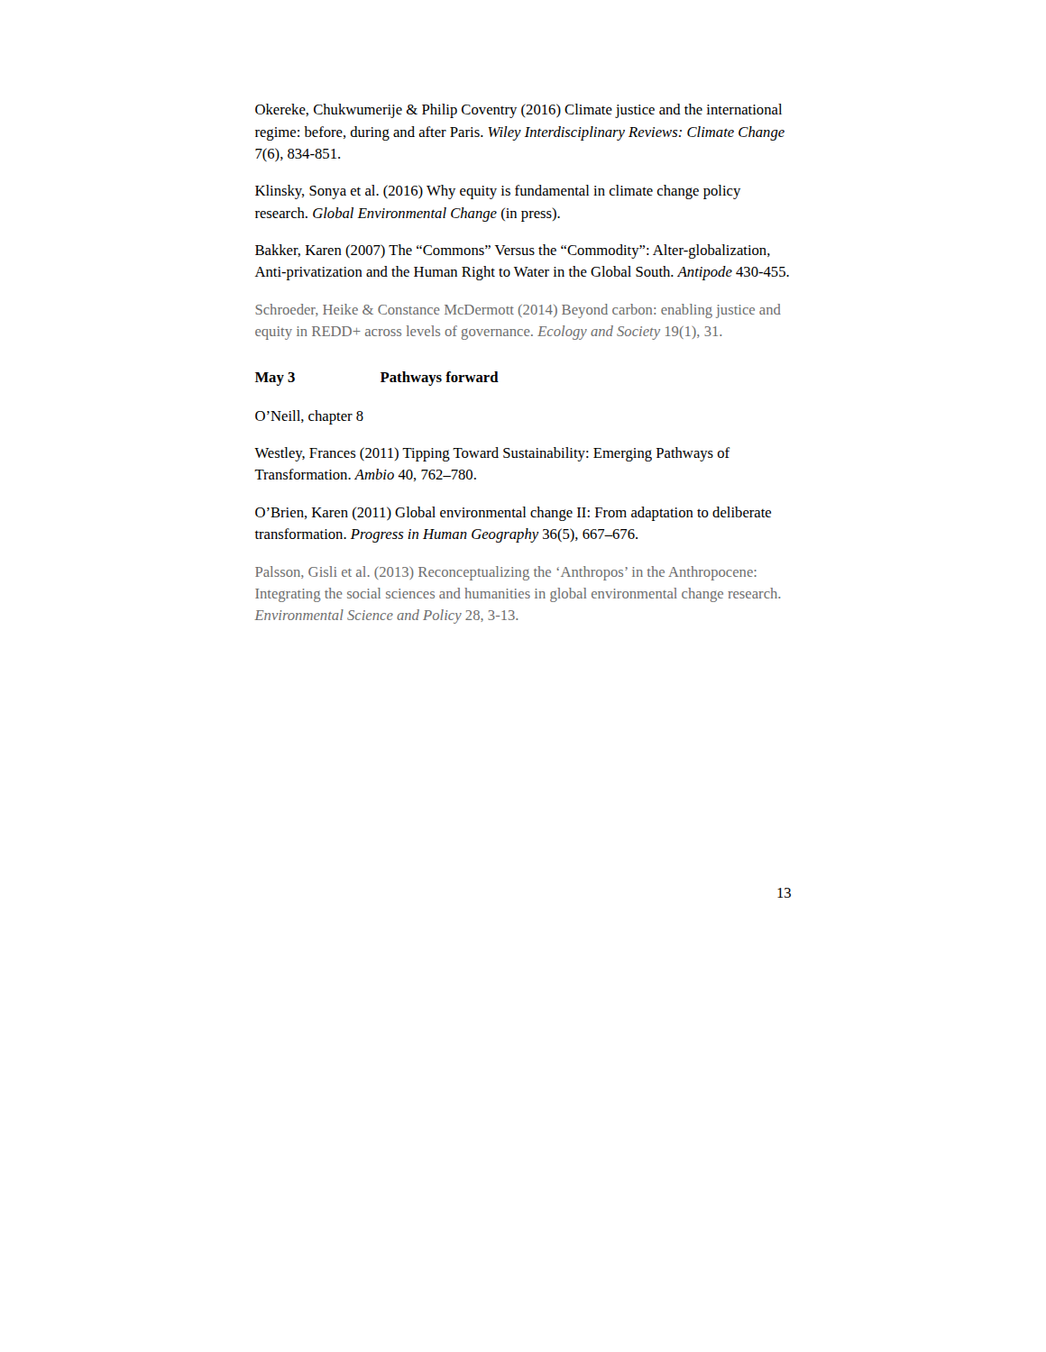Okereke, Chukwumerije & Philip Coventry (2016) Climate justice and the international regime: before, during and after Paris. Wiley Interdisciplinary Reviews: Climate Change 7(6), 834-851.
Klinsky, Sonya et al. (2016) Why equity is fundamental in climate change policy research. Global Environmental Change (in press).
Bakker, Karen (2007) The “Commons” Versus the “Commodity”: Alter-globalization, Anti-privatization and the Human Right to Water in the Global South. Antipode 430-455.
Schroeder, Heike & Constance McDermott (2014) Beyond carbon: enabling justice and equity in REDD+ across levels of governance. Ecology and Society 19(1), 31.
May 3 Pathways forward
O’Neill, chapter 8
Westley, Frances (2011) Tipping Toward Sustainability: Emerging Pathways of Transformation. Ambio 40, 762–780.
O’Brien, Karen (2011) Global environmental change II: From adaptation to deliberate transformation. Progress in Human Geography 36(5), 667–676.
Palsson, Gisli et al. (2013) Reconceptualizing the ‘Anthropos’ in the Anthropocene: Integrating the social sciences and humanities in global environmental change research. Environmental Science and Policy 28, 3-13.
13